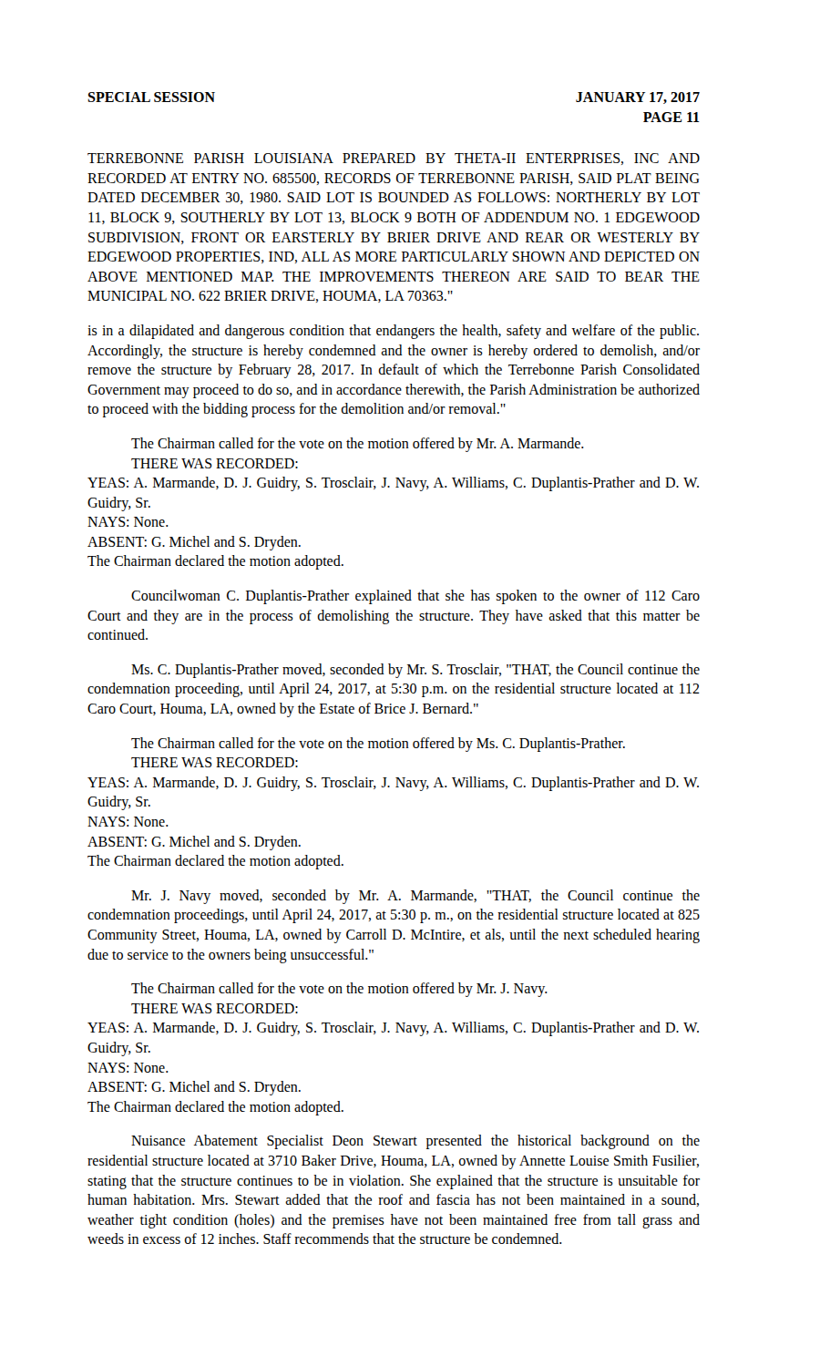Special Session
January 17, 2017
Page 11
TERREBONNE PARISH LOUISIANA PREPARED BY THETA-II ENTERPRISES, INC AND RECORDED AT ENTRY NO. 685500, RECORDS OF TERREBONNE PARISH, SAID PLAT BEING DATED DECEMBER 30, 1980. SAID LOT IS BOUNDED AS FOLLOWS: NORTHERLY BY LOT 11, BLOCK 9, SOUTHERLY BY LOT 13, BLOCK 9 BOTH OF ADDENDUM NO. 1 EDGEWOOD SUBDIVISION, FRONT OR EARSTERLY BY BRIER DRIVE AND REAR OR WESTERLY BY EDGEWOOD PROPERTIES, IND, ALL AS MORE PARTICULARLY SHOWN AND DEPICTED ON ABOVE MENTIONED MAP. THE IMPROVEMENTS THEREON ARE SAID TO BEAR THE MUNICIPAL NO. 622 BRIER DRIVE, HOUMA, LA 70363."
is in a dilapidated and dangerous condition that endangers the health, safety and welfare of the public. Accordingly, the structure is hereby condemned and the owner is hereby ordered to demolish, and/or remove the structure by February 28, 2017. In default of which the Terrebonne Parish Consolidated Government may proceed to do so, and in accordance therewith, the Parish Administration be authorized to proceed with the bidding process for the demolition and/or removal."
The Chairman called for the vote on the motion offered by Mr. A. Marmande.
THERE WAS RECORDED:
YEAS: A. Marmande, D. J. Guidry, S. Trosclair, J. Navy, A. Williams, C. Duplantis-Prather and D. W. Guidry, Sr.
NAYS: None.
ABSENT: G. Michel and S. Dryden.
The Chairman declared the motion adopted.
Councilwoman C. Duplantis-Prather explained that she has spoken to the owner of 112 Caro Court and they are in the process of demolishing the structure. They have asked that this matter be continued.
Ms. C. Duplantis-Prather moved, seconded by Mr. S. Trosclair, "THAT, the Council continue the condemnation proceeding, until April 24, 2017, at 5:30 p.m. on the residential structure located at 112 Caro Court, Houma, LA, owned by the Estate of Brice J. Bernard."
The Chairman called for the vote on the motion offered by Ms. C. Duplantis-Prather.
THERE WAS RECORDED:
YEAS: A. Marmande, D. J. Guidry, S. Trosclair, J. Navy, A. Williams, C. Duplantis-Prather and D. W. Guidry, Sr.
NAYS: None.
ABSENT: G. Michel and S. Dryden.
The Chairman declared the motion adopted.
Mr. J. Navy moved, seconded by Mr. A. Marmande, "THAT, the Council continue the condemnation proceedings, until April 24, 2017, at 5:30 p. m., on the residential structure located at 825 Community Street, Houma, LA, owned by Carroll D. McIntire, et als, until the next scheduled hearing due to service to the owners being unsuccessful."
The Chairman called for the vote on the motion offered by Mr. J. Navy.
THERE WAS RECORDED:
YEAS: A. Marmande, D. J. Guidry, S. Trosclair, J. Navy, A. Williams, C. Duplantis-Prather and D. W. Guidry, Sr.
NAYS: None.
ABSENT: G. Michel and S. Dryden.
The Chairman declared the motion adopted.
Nuisance Abatement Specialist Deon Stewart presented the historical background on the residential structure located at 3710 Baker Drive, Houma, LA, owned by Annette Louise Smith Fusilier, stating that the structure continues to be in violation. She explained that the structure is unsuitable for human habitation. Mrs. Stewart added that the roof and fascia has not been maintained in a sound, weather tight condition (holes) and the premises have not been maintained free from tall grass and weeds in excess of 12 inches. Staff recommends that the structure be condemned.